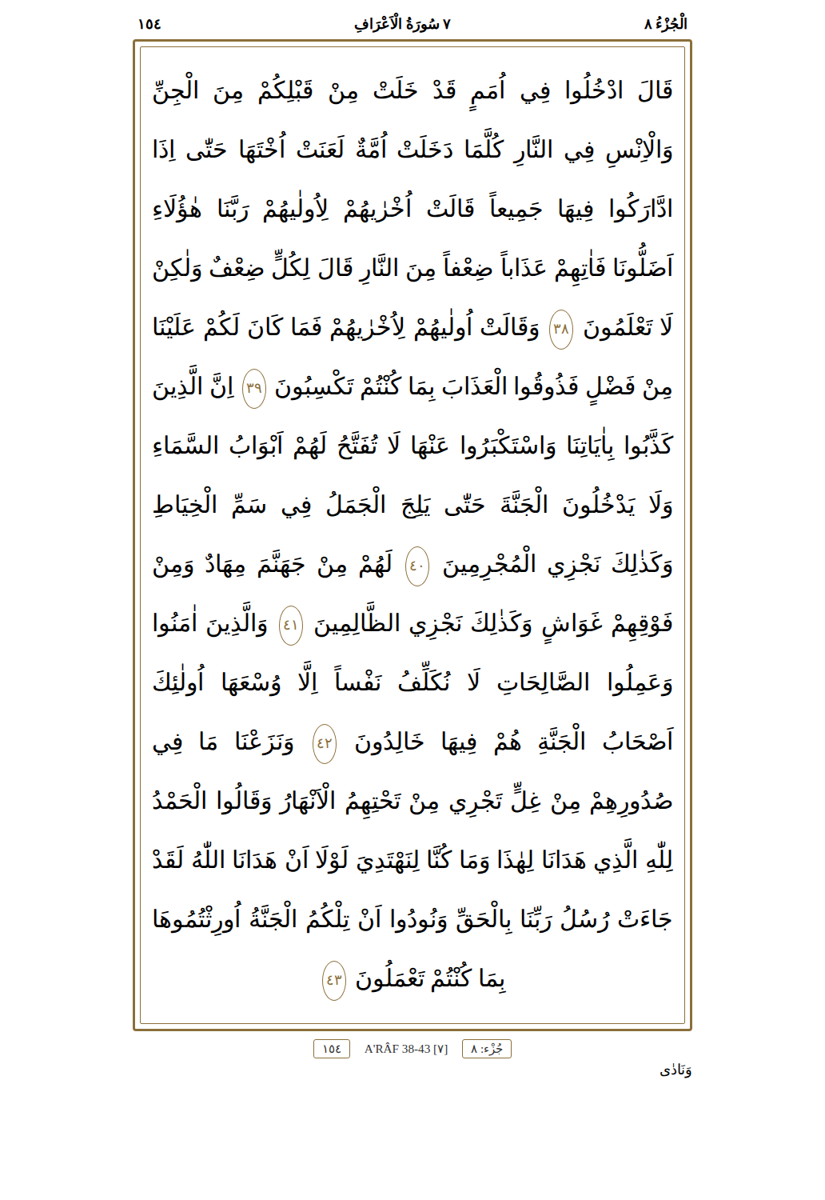الْجُزْءُ ٨ ٧ سُورَةُ الْاَعْرَافِ ١٥٤
قَالَ ادْخُلُوا فِي اُمَمٍ قَدْ خَلَتْ مِنْ قَبْلِكُمْ مِنَ الْجِنِّ وَالْاِنْسِ فِي النَّارِ كُلَّمَا دَخَلَتْ اُمَّةٌ لَعَنَتْ اُخْتَهَا حَتّٰى اِذَا ادَّارَكُوا فِيهَا جَمِيعاً قَالَتْ اُخْرٰيهُمْ لِاُولٰيهُمْ رَبَّنَا هٰؤُلَاءِ اَضَلُّونَا فَاٰتِهِمْ عَذَاباً ضِعْفاً مِنَ النَّارِ قَالَ لِكُلٍّ ضِعْفٌ وَلٰكِنْ لَا تَعْلَمُونَ ٣٨ وَقَالَتْ اُولٰيهُمْ لِاُخْرٰيهُمْ فَمَا كَانَ لَكُمْ عَلَيْنَا مِنْ فَضْلٍ فَذُوقُوا الْعَذَابَ بِمَا كُنْتُمْ تَكْسِبُونَ ٣٩ اِنَّ الَّذِينَ كَذَّبُوا بِاٰيَاتِنَا وَاسْتَكْبَرُوا عَنْهَا لَا تُفَتَّحُ لَهُمْ اَبْوَابُ السَّمَاءِ وَلَا يَدْخُلُونَ الْجَنَّةَ حَتّٰى يَلِجَ الْجَمَلُ فِي سَمِّ الْخِيَاطِ وَكَذٰلِكَ نَجْزِي الْمُجْرِمِينَ ٤٠ لَهُمْ مِنْ جَهَنَّمَ مِهَادٌ وَمِنْ فَوْقِهِمْ غَوَاشٍ وَكَذٰلِكَ نَجْزِي الظَّالِمِينَ ٤١ وَالَّذِينَ اٰمَنُوا وَعَمِلُوا الصَّالِحَاتِ لَا نُكَلِّفُ نَفْساً اِلَّا وُسْعَهَا اُولٰئِكَ اَصْحَابُ الْجَنَّةِ هُمْ فِيهَا خَالِدُونَ ٤٢ وَنَزَعْنَا مَا فِي صُدُورِهِمْ مِنْ غِلٍّ تَجْرِي مِنْ تَحْتِهِمُ الْاَنْهَارُ وَقَالُوا الْحَمْدُ لِلّٰهِ الَّذِي هَدَانَا لِهٰذَا وَمَا كُنَّا لِنَهْتَدِيَ لَوْلَا اَنْ هَدَانَا اللّٰهُ لَقَدْ جَاءَتْ رُسُلُ رَبِّنَا بِالْحَقِّ وَنُودُوا اَنْ تِلْكُمُ الْجَنَّةُ اُورِثْتُمُوهَا بِمَا كُنْتُمْ تَعْمَلُونَ ٤٣
جُزْء: ٨ [٧] A'RÂF 38-43 ١٥٤
وَنَادٰى